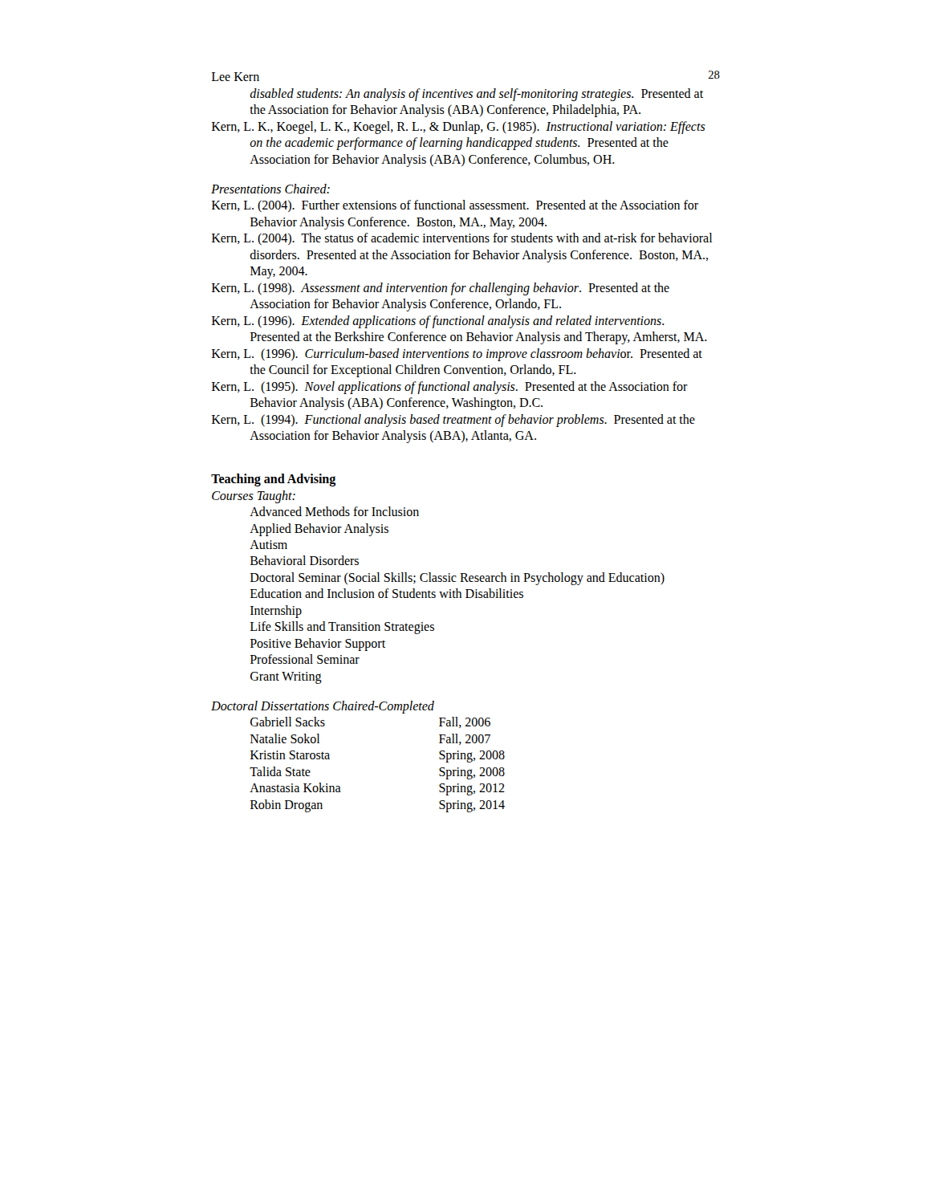Lee Kern 28
disabled students: An analysis of incentives and self-monitoring strategies. Presented at the Association for Behavior Analysis (ABA) Conference, Philadelphia, PA.
Kern, L. K., Koegel, L. K., Koegel, R. L., & Dunlap, G. (1985). Instructional variation: Effects on the academic performance of learning handicapped students. Presented at the Association for Behavior Analysis (ABA) Conference, Columbus, OH.
Presentations Chaired:
Kern, L. (2004). Further extensions of functional assessment. Presented at the Association for Behavior Analysis Conference. Boston, MA., May, 2004.
Kern, L. (2004). The status of academic interventions for students with and at-risk for behavioral disorders. Presented at the Association for Behavior Analysis Conference. Boston, MA., May, 2004.
Kern, L. (1998). Assessment and intervention for challenging behavior. Presented at the Association for Behavior Analysis Conference, Orlando, FL.
Kern, L. (1996). Extended applications of functional analysis and related interventions. Presented at the Berkshire Conference on Behavior Analysis and Therapy, Amherst, MA.
Kern, L. (1996). Curriculum-based interventions to improve classroom behavior. Presented at the Council for Exceptional Children Convention, Orlando, FL.
Kern, L. (1995). Novel applications of functional analysis. Presented at the Association for Behavior Analysis (ABA) Conference, Washington, D.C.
Kern, L. (1994). Functional analysis based treatment of behavior problems. Presented at the Association for Behavior Analysis (ABA), Atlanta, GA.
Teaching and Advising
Courses Taught:
Advanced Methods for Inclusion
Applied Behavior Analysis
Autism
Behavioral Disorders
Doctoral Seminar (Social Skills; Classic Research in Psychology and Education)
Education and Inclusion of Students with Disabilities
Internship
Life Skills and Transition Strategies
Positive Behavior Support
Professional Seminar
Grant Writing
Doctoral Dissertations Chaired-Completed
Gabriell Sacks Fall, 2006
Natalie Sokol Fall, 2007
Kristin Starosta Spring, 2008
Talida State Spring, 2008
Anastasia Kokina Spring, 2012
Robin Drogan Spring, 2014